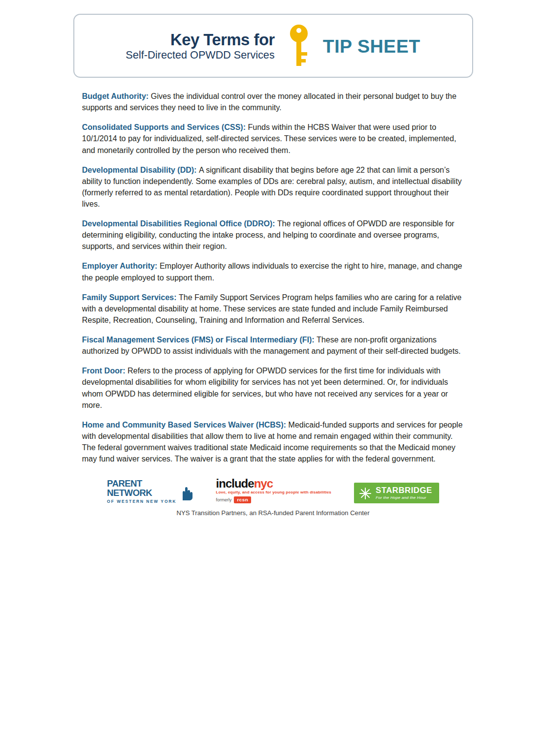Key Terms for Self-Directed OPWDD Services
TIP SHEET
Budget Authority:
Gives the individual control over the money allocated in their personal budget to buy the supports and services they need to live in the community.
Consolidated Supports and Services (CSS):
Funds within the HCBS Waiver that were used prior to 10/1/2014 to pay for individualized, self-directed services. These services were to be created, implemented, and monetarily controlled by the person who received them.
Developmental Disability (DD):
A significant disability that begins before age 22 that can limit a person’s ability to function independently. Some examples of DDs are: cerebral palsy, autism, and intellectual disability (formerly referred to as mental retardation). People with DDs require coordinated support throughout their lives.
Developmental Disabilities Regional Office (DDRO):
The regional offices of OPWDD are responsible for determining eligibility, conducting the intake process, and helping to coordinate and oversee programs, supports, and services within their region.
Employer Authority:
Employer Authority allows individuals to exercise the right to hire, manage, and change the people employed to support them.
Family Support Services:
The Family Support Services Program helps families who are caring for a relative with a developmental disability at home. These services are state funded and include Family Reimbursed Respite, Recreation, Counseling, Training and Information and Referral Services.
Fiscal Management Services (FMS) or Fiscal Intermediary (FI):
These are non-profit organizations authorized by OPWDD to assist individuals with the management and payment of their self-directed budgets.
Front Door:
Refers to the process of applying for OPWDD services for the first time for individuals with developmental disabilities for whom eligibility for services has not yet been determined. Or, for individuals whom OPWDD has determined eligible for services, but who have not received any services for a year or more.
Home and Community Based Services Waiver (HCBS):
Medicaid-funded supports and services for people with developmental disabilities that allow them to live at home and remain engaged within their community. The federal government waives traditional state Medicaid income requirements so that the Medicaid money may fund waiver services. The waiver is a grant that the state applies for with the federal government.
PARENT NETWORK OF WESTERN NEW YORK
includenyc
Love, equity, and access for young people with disabilities
formerly rcsn
STARBRIDGE
For the Hope and the Hour
NYS Transition Partners, an RSA-funded Parent Information Center